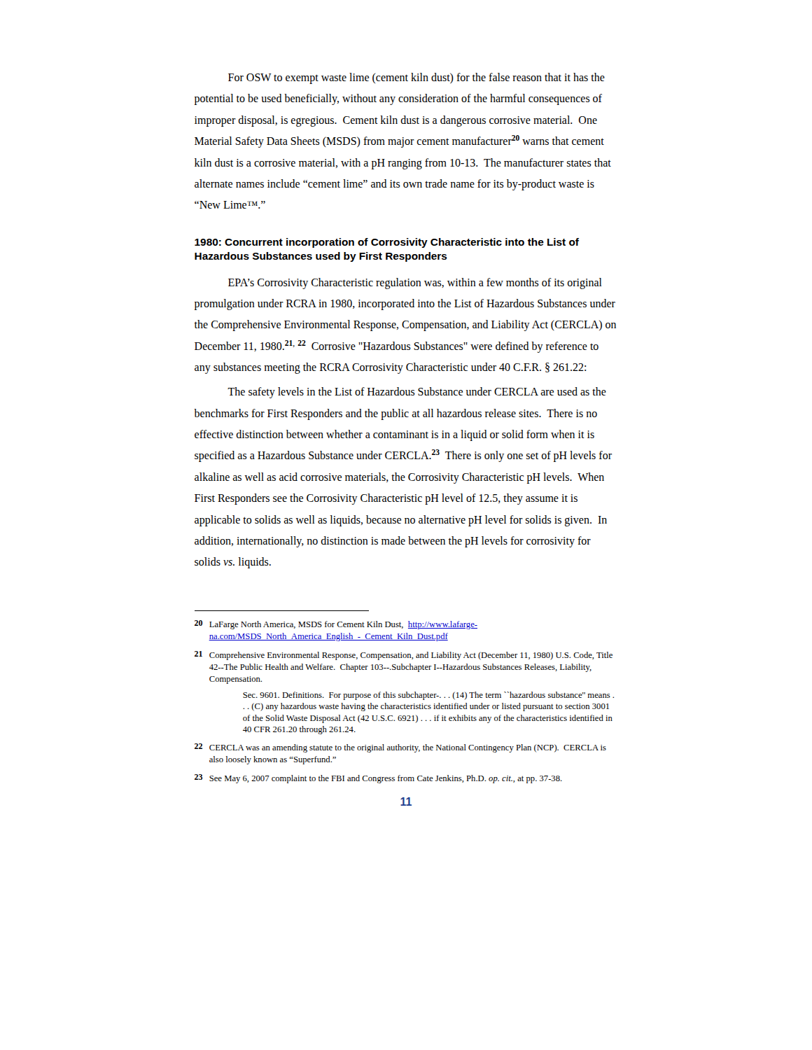For OSW to exempt waste lime (cement kiln dust) for the false reason that it has the potential to be used beneficially, without any consideration of the harmful consequences of improper disposal, is egregious. Cement kiln dust is a dangerous corrosive material. One Material Safety Data Sheets (MSDS) from major cement manufacturer20 warns that cement kiln dust is a corrosive material, with a pH ranging from 10-13. The manufacturer states that alternate names include “cement lime” and its own trade name for its by-product waste is “New Lime™.”
1980: Concurrent incorporation of Corrosivity Characteristic into the List of Hazardous Substances used by First Responders
EPA’s Corrosivity Characteristic regulation was, within a few months of its original promulgation under RCRA in 1980, incorporated into the List of Hazardous Substances under the Comprehensive Environmental Response, Compensation, and Liability Act (CERCLA) on December 11, 1980.21, 22 Corrosive "Hazardous Substances" were defined by reference to any substances meeting the RCRA Corrosivity Characteristic under 40 C.F.R. § 261.22:
The safety levels in the List of Hazardous Substance under CERCLA are used as the benchmarks for First Responders and the public at all hazardous release sites. There is no effective distinction between whether a contaminant is in a liquid or solid form when it is specified as a Hazardous Substance under CERCLA.23 There is only one set of pH levels for alkaline as well as acid corrosive materials, the Corrosivity Characteristic pH levels. When First Responders see the Corrosivity Characteristic pH level of 12.5, they assume it is applicable to solids as well as liquids, because no alternative pH level for solids is given. In addition, internationally, no distinction is made between the pH levels for corrosivity for solids vs. liquids.
20 LaFarge North America, MSDS for Cement Kiln Dust, http://www.lafarge-na.com/MSDS_North_America_English_-_Cement_Kiln_Dust.pdf
21 Comprehensive Environmental Response, Compensation, and Liability Act (December 11, 1980) U.S. Code, Title 42--The Public Health and Welfare. Chapter 103--.Subchapter I--Hazardous Substances Releases, Liability, Compensation.
Sec. 9601. Definitions. For purpose of this subchapter-. . . (14) The term ``hazardous substance'' means . . . (C) any hazardous waste having the characteristics identified under or listed pursuant to section 3001 of the Solid Waste Disposal Act (42 U.S.C. 6921) . . . if it exhibits any of the characteristics identified in 40 CFR 261.20 through 261.24.
22 CERCLA was an amending statute to the original authority, the National Contingency Plan (NCP). CERCLA is also loosely known as “Superfund.”
23 See May 6, 2007 complaint to the FBI and Congress from Cate Jenkins, Ph.D. op. cit., at pp. 37-38.
11